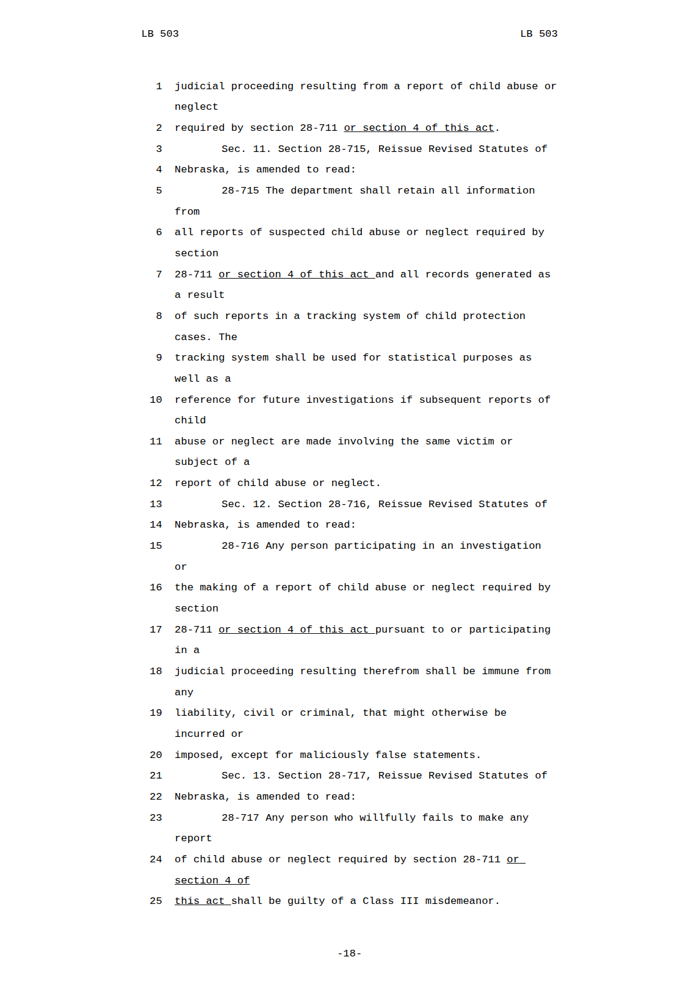LB 503 LB 503
judicial proceeding resulting from a report of child abuse or neglect
required by section 28-711 or section 4 of this act.
Sec. 11. Section 28-715, Reissue Revised Statutes of
Nebraska, is amended to read:
28-715 The department shall retain all information from
all reports of suspected child abuse or neglect required by section
28-711 or section 4 of this act and all records generated as a result
of such reports in a tracking system of child protection cases. The
tracking system shall be used for statistical purposes as well as a
reference for future investigations if subsequent reports of child
abuse or neglect are made involving the same victim or subject of a
report of child abuse or neglect.
Sec. 12. Section 28-716, Reissue Revised Statutes of
Nebraska, is amended to read:
28-716 Any person participating in an investigation or
the making of a report of child abuse or neglect required by section
28-711 or section 4 of this act pursuant to or participating in a
judicial proceeding resulting therefrom shall be immune from any
liability, civil or criminal, that might otherwise be incurred or
imposed, except for maliciously false statements.
Sec. 13. Section 28-717, Reissue Revised Statutes of
Nebraska, is amended to read:
28-717 Any person who willfully fails to make any report
of child abuse or neglect required by section 28-711 or section 4 of
this act shall be guilty of a Class III misdemeanor.
-18-